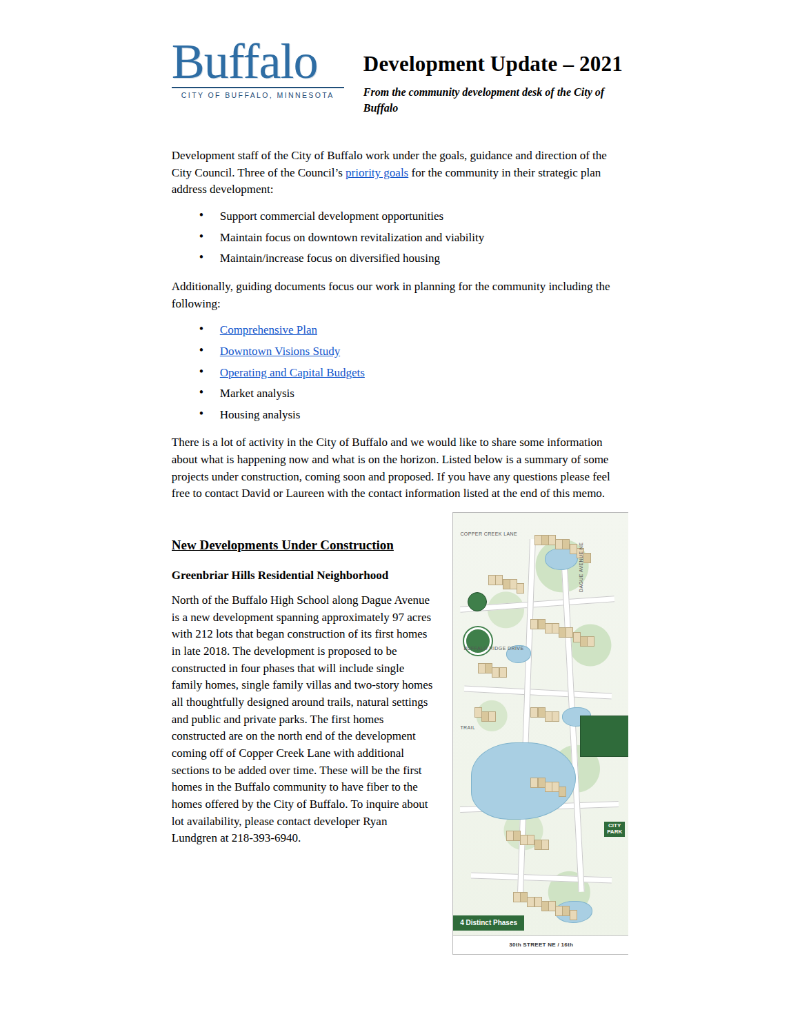Buffalo
CITY OF BUFFALO, MINNESOTA
Development Update – 2021
From the community development desk of the City of Buffalo
Development staff of the City of Buffalo work under the goals, guidance and direction of the City Council. Three of the Council’s priority goals for the community in their strategic plan address development:
Support commercial development opportunities
Maintain focus on downtown revitalization and viability
Maintain/increase focus on diversified housing
Additionally, guiding documents focus our work in planning for the community including the following:
Comprehensive Plan
Downtown Visions Study
Operating and Capital Budgets
Market analysis
Housing analysis
There is a lot of activity in the City of Buffalo and we would like to share some information about what is happening now and what is on the horizon. Listed below is a summary of some projects under construction, coming soon and proposed. If you have any questions please feel free to contact David or Laureen with the contact information listed at the end of this memo.
COPPER CREEK LANE
BUFFALO RIDGE DRIVE
TRAIL
DAGUE AVENUE NE
CITY
PARK
4 Distinct Phases
30th STREET NE / 16th
New Developments Under Construction
Greenbriar Hills Residential Neighborhood
North of the Buffalo High School along Dague Avenue is a new development spanning approximately 97 acres with 212 lots that began construction of its first homes in late 2018. The development is proposed to be constructed in four phases that will include single family homes, single family villas and two-story homes all thoughtfully designed around trails, natural settings and public and private parks. The first homes constructed are on the north end of the development coming off of Copper Creek Lane with additional sections to be added over time. These will be the first homes in the Buffalo community to have fiber to the homes offered by the City of Buffalo. To inquire about lot availability, please contact developer Ryan Lundgren at 218-393-6940.